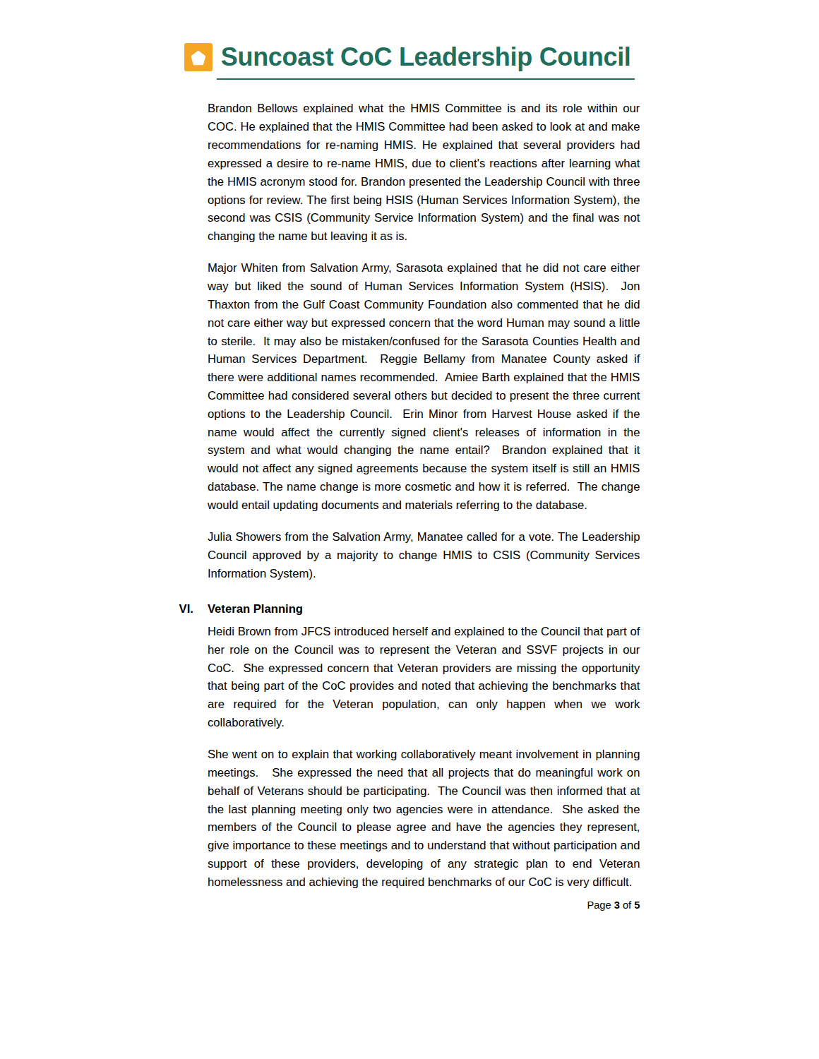Suncoast CoC Leadership Council
Brandon Bellows explained what the HMIS Committee is and its role within our COC. He explained that the HMIS Committee had been asked to look at and make recommendations for re-naming HMIS. He explained that several providers had expressed a desire to re-name HMIS, due to client's reactions after learning what the HMIS acronym stood for. Brandon presented the Leadership Council with three options for review. The first being HSIS (Human Services Information System), the second was CSIS (Community Service Information System) and the final was not changing the name but leaving it as is.
Major Whiten from Salvation Army, Sarasota explained that he did not care either way but liked the sound of Human Services Information System (HSIS). Jon Thaxton from the Gulf Coast Community Foundation also commented that he did not care either way but expressed concern that the word Human may sound a little to sterile. It may also be mistaken/confused for the Sarasota Counties Health and Human Services Department. Reggie Bellamy from Manatee County asked if there were additional names recommended. Amiee Barth explained that the HMIS Committee had considered several others but decided to present the three current options to the Leadership Council. Erin Minor from Harvest House asked if the name would affect the currently signed client's releases of information in the system and what would changing the name entail? Brandon explained that it would not affect any signed agreements because the system itself is still an HMIS database. The name change is more cosmetic and how it is referred. The change would entail updating documents and materials referring to the database.
Julia Showers from the Salvation Army, Manatee called for a vote. The Leadership Council approved by a majority to change HMIS to CSIS (Community Services Information System).
VI.
Veteran Planning
Heidi Brown from JFCS introduced herself and explained to the Council that part of her role on the Council was to represent the Veteran and SSVF projects in our CoC. She expressed concern that Veteran providers are missing the opportunity that being part of the CoC provides and noted that achieving the benchmarks that are required for the Veteran population, can only happen when we work collaboratively.
She went on to explain that working collaboratively meant involvement in planning meetings. She expressed the need that all projects that do meaningful work on behalf of Veterans should be participating. The Council was then informed that at the last planning meeting only two agencies were in attendance. She asked the members of the Council to please agree and have the agencies they represent, give importance to these meetings and to understand that without participation and support of these providers, developing of any strategic plan to end Veteran homelessness and achieving the required benchmarks of our CoC is very difficult.
Page 3 of 5